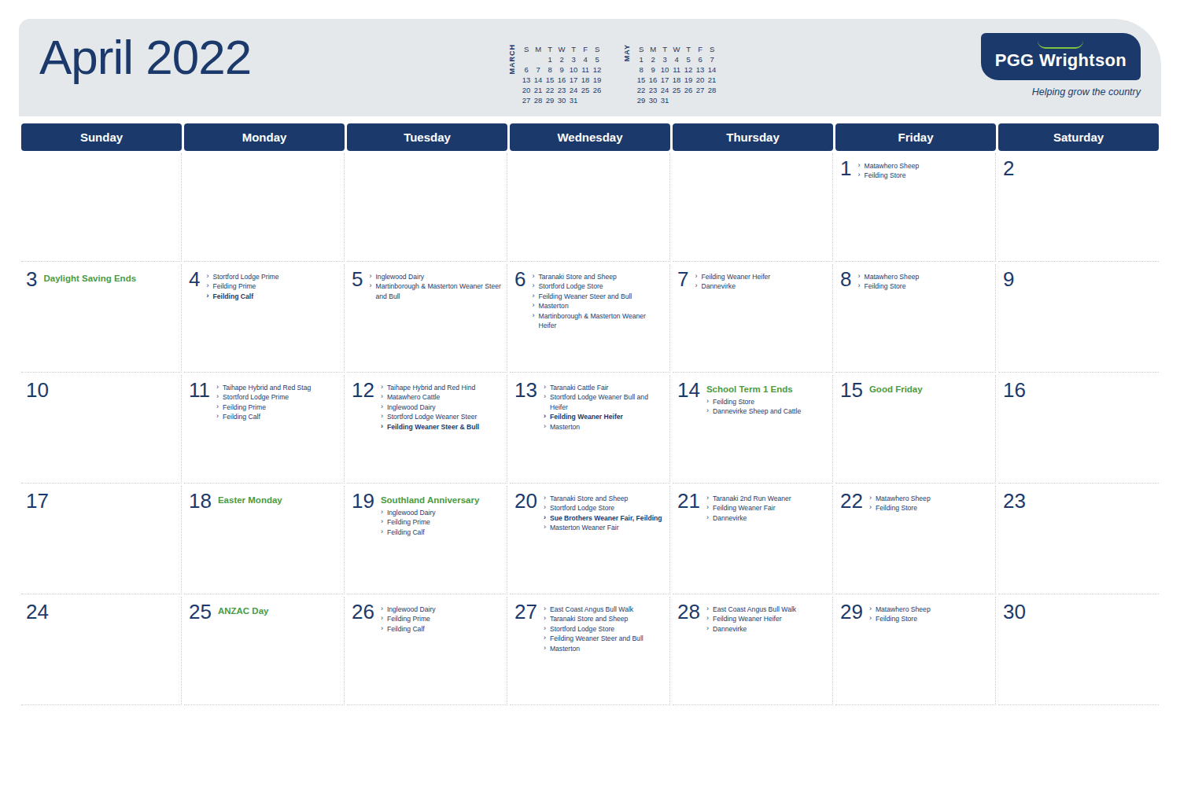April 2022
MARCH
| S | M | T | W | T | F | S |
| --- | --- | --- | --- | --- | --- | --- |
| | | 1 | 2 | 3 | 4 | 5 |
| 6 | 7 | 8 | 9 | 10 | 11 | 12 |
| 13 | 14 | 15 | 16 | 17 | 18 | 19 |
| 20 | 21 | 22 | 23 | 24 | 25 | 26 |
| 27 | 28 | 29 | 30 | 31 | | |
MAY
| S | M | T | W | T | F | S |
| --- | --- | --- | --- | --- | --- | --- |
| 1 | 2 | 3 | 4 | 5 | 6 | 7 |
| 8 | 9 | 10 | 11 | 12 | 13 | 14 |
| 15 | 16 | 17 | 18 | 19 | 20 | 21 |
| 22 | 23 | 24 | 25 | 26 | 27 | 28 |
| 29 | 30 | 31 | | | | |
PGG Wrightson
Helping grow the country
| Sunday | Monday | Tuesday | Wednesday | Thursday | Friday | Saturday |
| --- | --- | --- | --- | --- | --- | --- |
| | | | | | 1 Matawhero Sheep Feilding Store | 2 |
| 3 Daylight Saving Ends | 4 Stortford Lodge Prime Feilding Prime Feilding Calf | 5 Inglewood Dairy Martinborough & Masterton Weaner Steer and Bull | 6 Taranaki Store and Sheep Stortford Lodge Store Feilding Weaner Steer and Bull Masterton Martinborough & Masterton Weaner Heifer | 7 Feilding Weaner Heifer Dannevirke | 8 Matawhero Sheep Feilding Store | 9 |
| 10 | 11 Taihape Hybrid and Red Stag Stortford Lodge Prime Feilding Prime Feilding Calf | 12 Taihape Hybrid and Red Hind Matawhero Cattle Inglewood Dairy Stortford Lodge Weaner Steer Feilding Weaner Steer & Bull | 13 Taranaki Cattle Fair Stortford Lodge Weaner Bull and Heifer Feilding Weaner Heifer Masterton | 14 School Term 1 Ends Feilding Store Dannevirke Sheep and Cattle | 15 Good Friday | 16 |
| 17 | 18 Easter Monday | 19 Southland Anniversary Inglewood Dairy Feilding Prime Feilding Calf | 20 Taranaki Store and Sheep Stortford Lodge Store Sue Brothers Weaner Fair, Feilding Masterton Weaner Fair | 21 Taranaki 2nd Run Weaner Feilding Weaner Fair Dannevirke | 22 Matawhero Sheep Feilding Store | 23 |
| 24 | 25 ANZAC Day | 26 Inglewood Dairy Feilding Prime Feilding Calf | 27 East Coast Angus Bull Walk Taranaki Store and Sheep Stortford Lodge Store Feilding Weaner Steer and Bull Masterton | 28 East Coast Angus Bull Walk Feilding Weaner Heifer Dannevirke | 29 Matawhero Sheep Feilding Store | 30 |